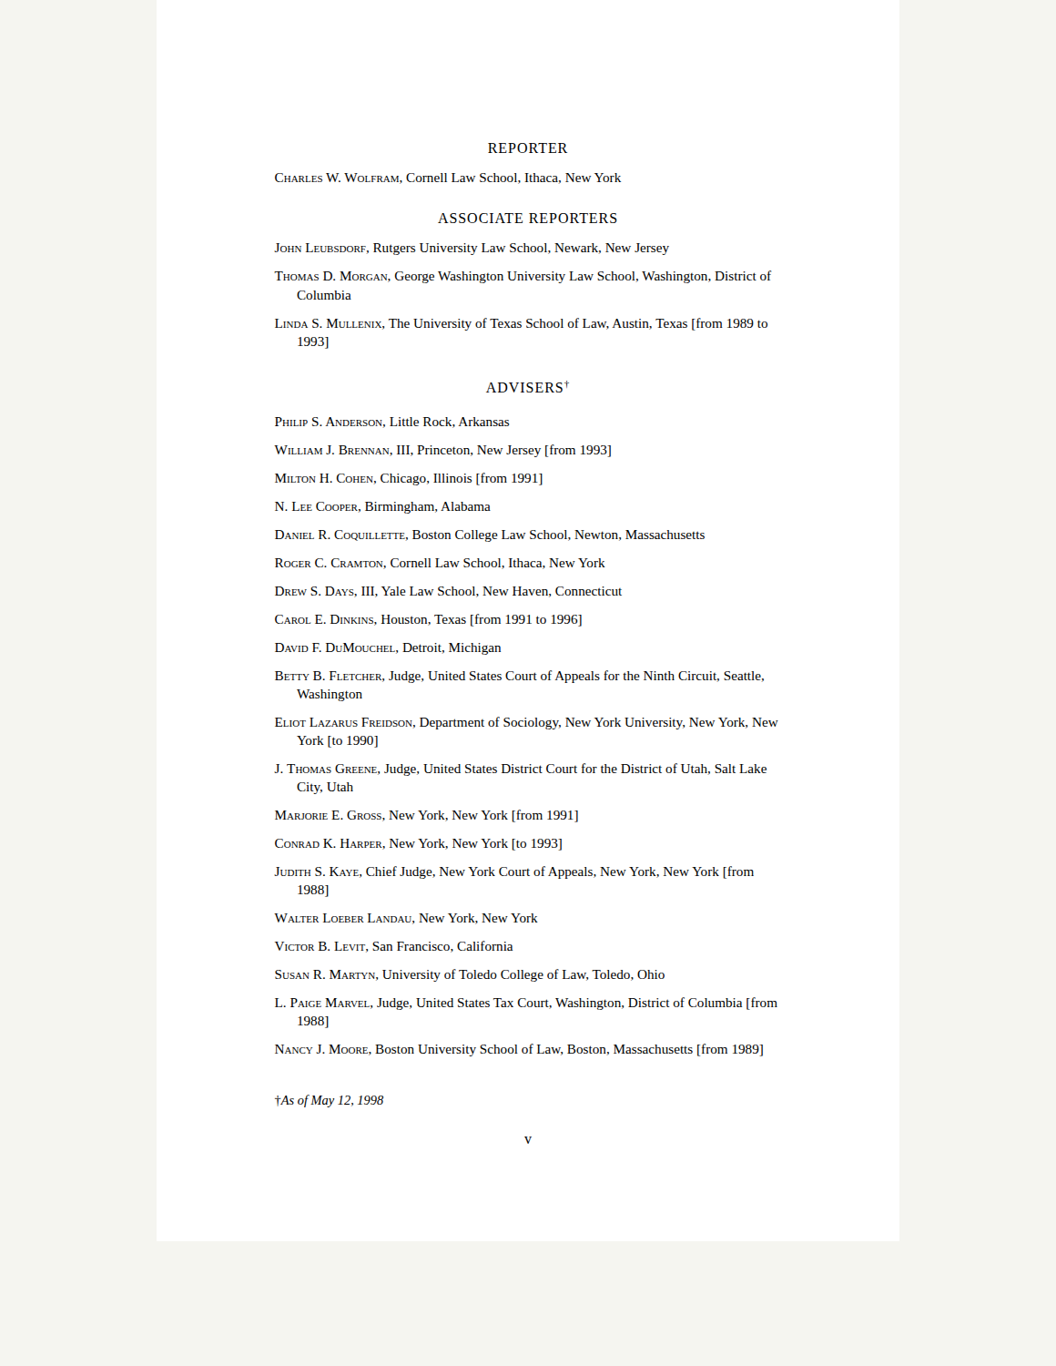REPORTER
Charles W. Wolfram, Cornell Law School, Ithaca, New York
ASSOCIATE REPORTERS
John Leubsdorf, Rutgers University Law School, Newark, New Jersey
Thomas D. Morgan, George Washington University Law School, Washington, District of Columbia
Linda S. Mullenix, The University of Texas School of Law, Austin, Texas [from 1989 to 1993]
ADVISERS†
Philip S. Anderson, Little Rock, Arkansas
William J. Brennan, III, Princeton, New Jersey [from 1993]
Milton H. Cohen, Chicago, Illinois [from 1991]
N. Lee Cooper, Birmingham, Alabama
Daniel R. Coquillette, Boston College Law School, Newton, Massachusetts
Roger C. Cramton, Cornell Law School, Ithaca, New York
Drew S. Days, III, Yale Law School, New Haven, Connecticut
Carol E. Dinkins, Houston, Texas [from 1991 to 1996]
David F. DuMouchel, Detroit, Michigan
Betty B. Fletcher, Judge, United States Court of Appeals for the Ninth Circuit, Seattle, Washington
Eliot Lazarus Freidson, Department of Sociology, New York University, New York, New York [to 1990]
J. Thomas Greene, Judge, United States District Court for the District of Utah, Salt Lake City, Utah
Marjorie E. Gross, New York, New York [from 1991]
Conrad K. Harper, New York, New York [to 1993]
Judith S. Kaye, Chief Judge, New York Court of Appeals, New York, New York [from 1988]
Walter Loeber Landau, New York, New York
Victor B. Levit, San Francisco, California
Susan R. Martyn, University of Toledo College of Law, Toledo, Ohio
L. Paige Marvel, Judge, United States Tax Court, Washington, District of Columbia [from 1988]
Nancy J. Moore, Boston University School of Law, Boston, Massachusetts [from 1989]
†As of May 12, 1998
v